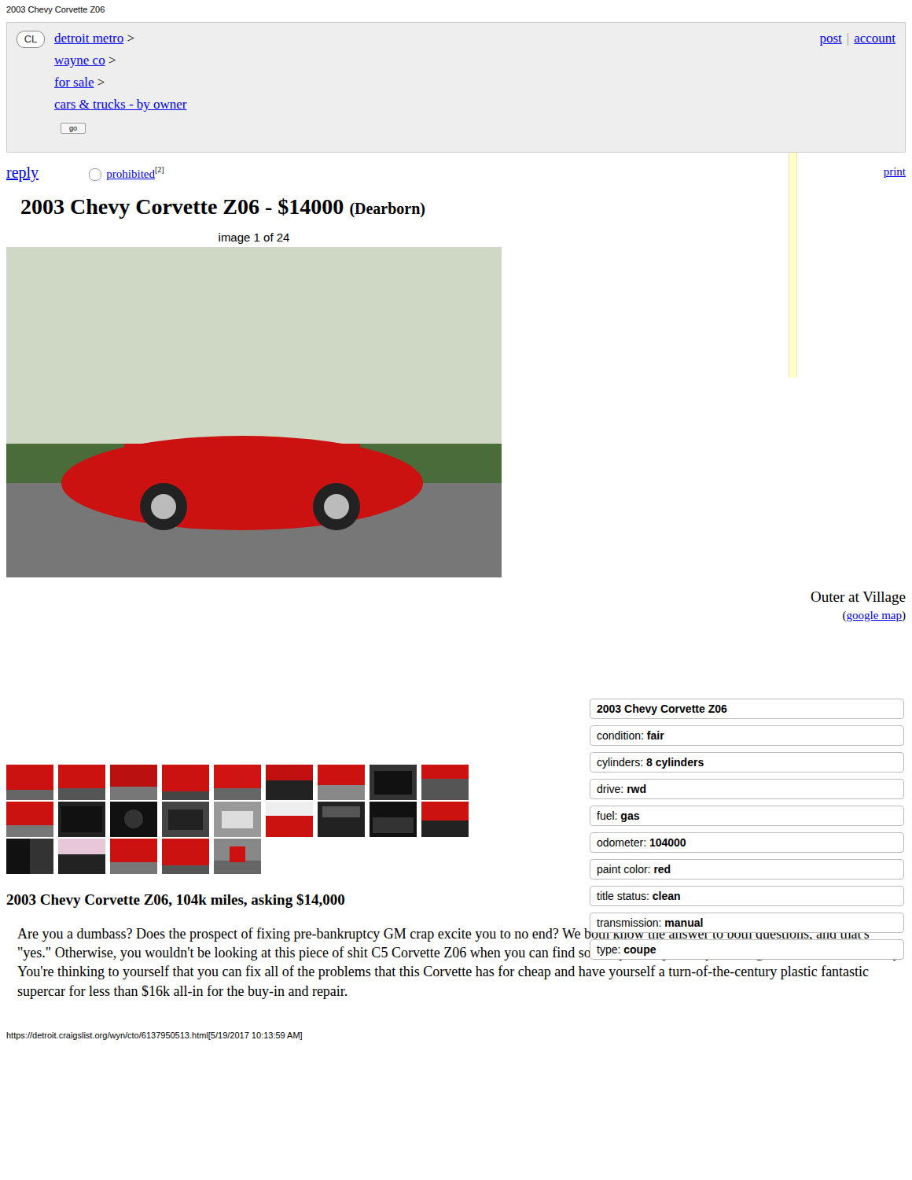2003 Chevy Corvette Z06
CL
detroit metro >
wayne co >
for sale >
cars & trucks - by owner
go
post|account
reply prohibited[2] print
2003 Chevy Corvette Z06 - $14000 (Dearborn)
image 1 of 24
Outer at Village
(google map)
2003 Chevy Corvette Z06 condition: fair cylinders: 8 cylinders drive: rwd fuel: gas odometer: 104000 paint color: red title status: clean transmission: manual type: coupe
2003 Chevy Corvette Z06, 104k miles, asking $14,000
Are you a dumbass? Does the prospect of fixing pre-bankruptcy GM crap excite you to no end? We both know the answer to both questions, and that's "yes." Otherwise, you wouldn't be looking at this piece of shit C5 Corvette Z06 when you can find so many other perfectly working C5Zs for decent money. You're thinking to yourself that you can fix all of the problems that this Corvette has for cheap and have yourself a turn-of-the-century plastic fantastic supercar for less than $16k all-in for the buy-in and repair.
https://detroit.craigslist.org/wyn/cto/6137950513.html[5/19/2017 10:13:59 AM]